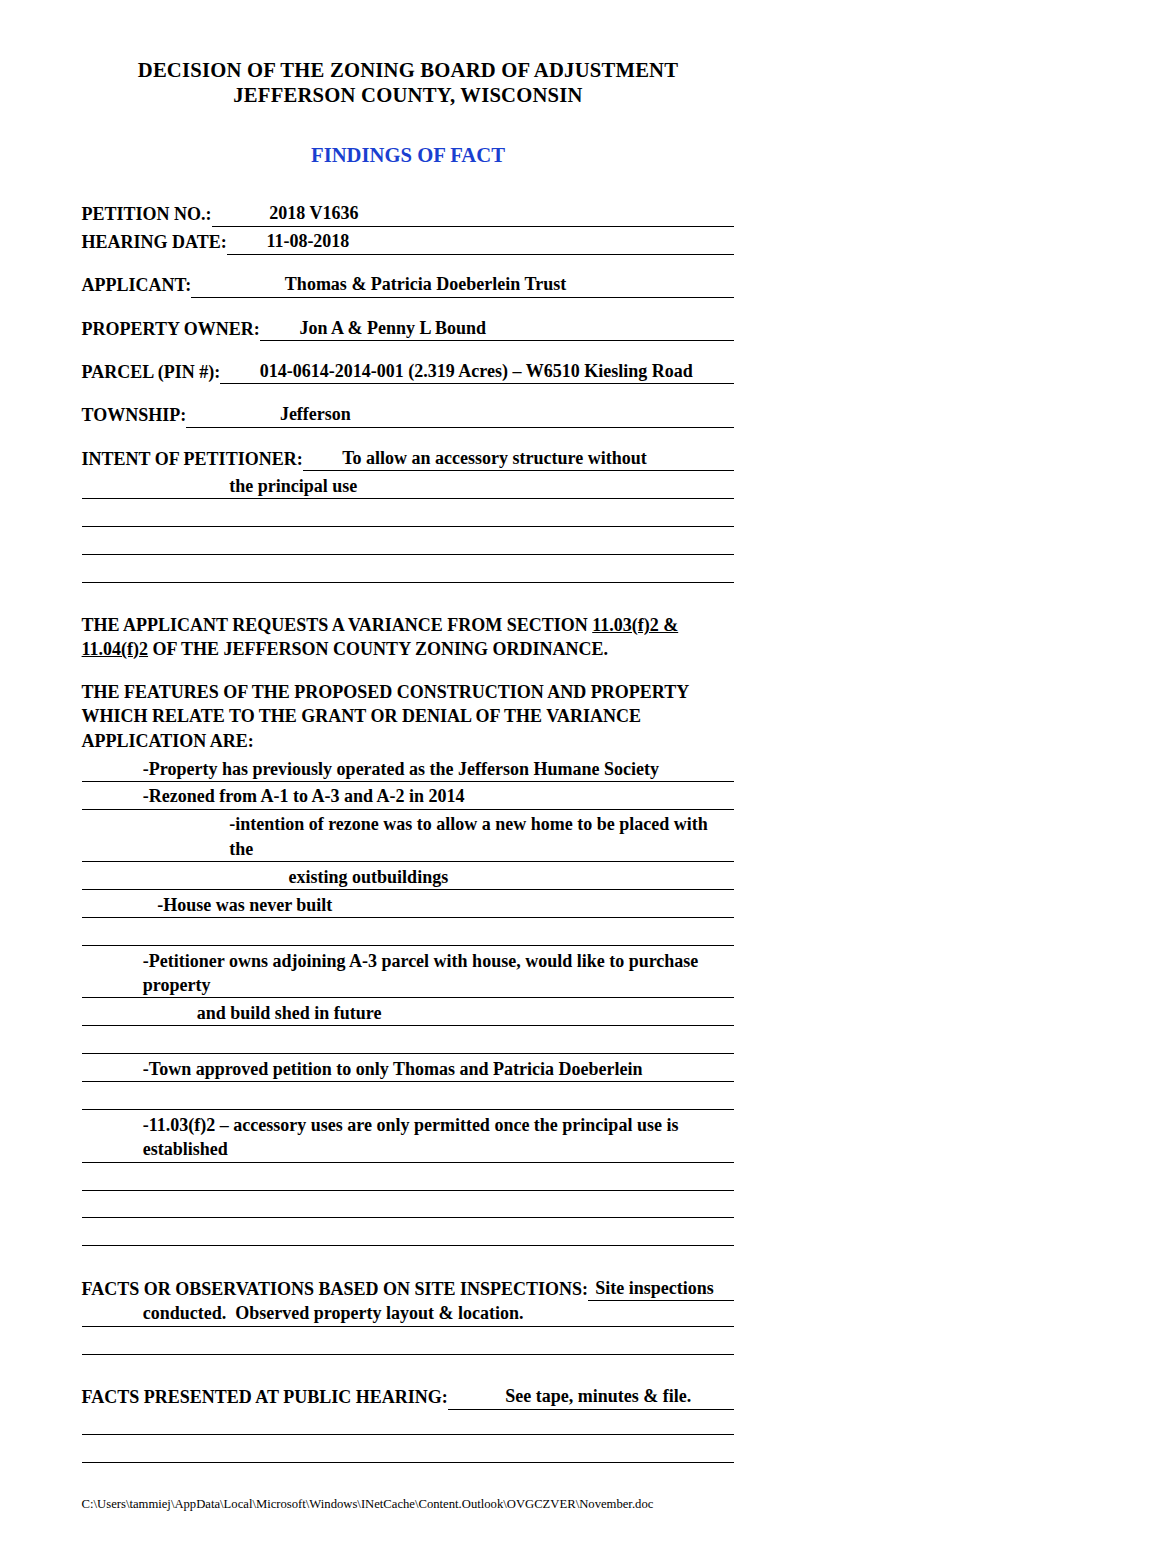DECISION OF THE ZONING BOARD OF ADJUSTMENT
JEFFERSON COUNTY, WISCONSIN
FINDINGS OF FACT
PETITION NO.: 2018 V1636
HEARING DATE: 11-08-2018
APPLICANT: Thomas & Patricia Doeberlein Trust
PROPERTY OWNER: Jon A & Penny L Bound
PARCEL (PIN #): 014-0614-2014-001 (2.319 Acres) – W6510 Kiesling Road
TOWNSHIP: Jefferson
INTENT OF PETITIONER: To allow an accessory structure without
the principal use
THE APPLICANT REQUESTS A VARIANCE FROM SECTION 11.03(f)2 & 11.04(f)2 OF THE JEFFERSON COUNTY ZONING ORDINANCE.
THE FEATURES OF THE PROPOSED CONSTRUCTION AND PROPERTY WHICH RELATE TO THE GRANT OR DENIAL OF THE VARIANCE APPLICATION ARE:
-Property has previously operated as the Jefferson Humane Society
-Rezoned from A-1 to A-3 and A-2 in 2014
-intention of rezone was to allow a new home to be placed with the
existing outbuildings
-House was never built
-Petitioner owns adjoining A-3 parcel with house, would like to purchase property
and build shed in future
-Town approved petition to only Thomas and Patricia Doeberlein
-11.03(f)2 – accessory uses are only permitted once the principal use is established
FACTS OR OBSERVATIONS BASED ON SITE INSPECTIONS: Site inspections
conducted. Observed property layout & location.
FACTS PRESENTED AT PUBLIC HEARING: See tape, minutes & file.
C:\Users\tammiej\AppData\Local\Microsoft\Windows\INetCache\Content.Outlook\OVGCZVER\November.doc